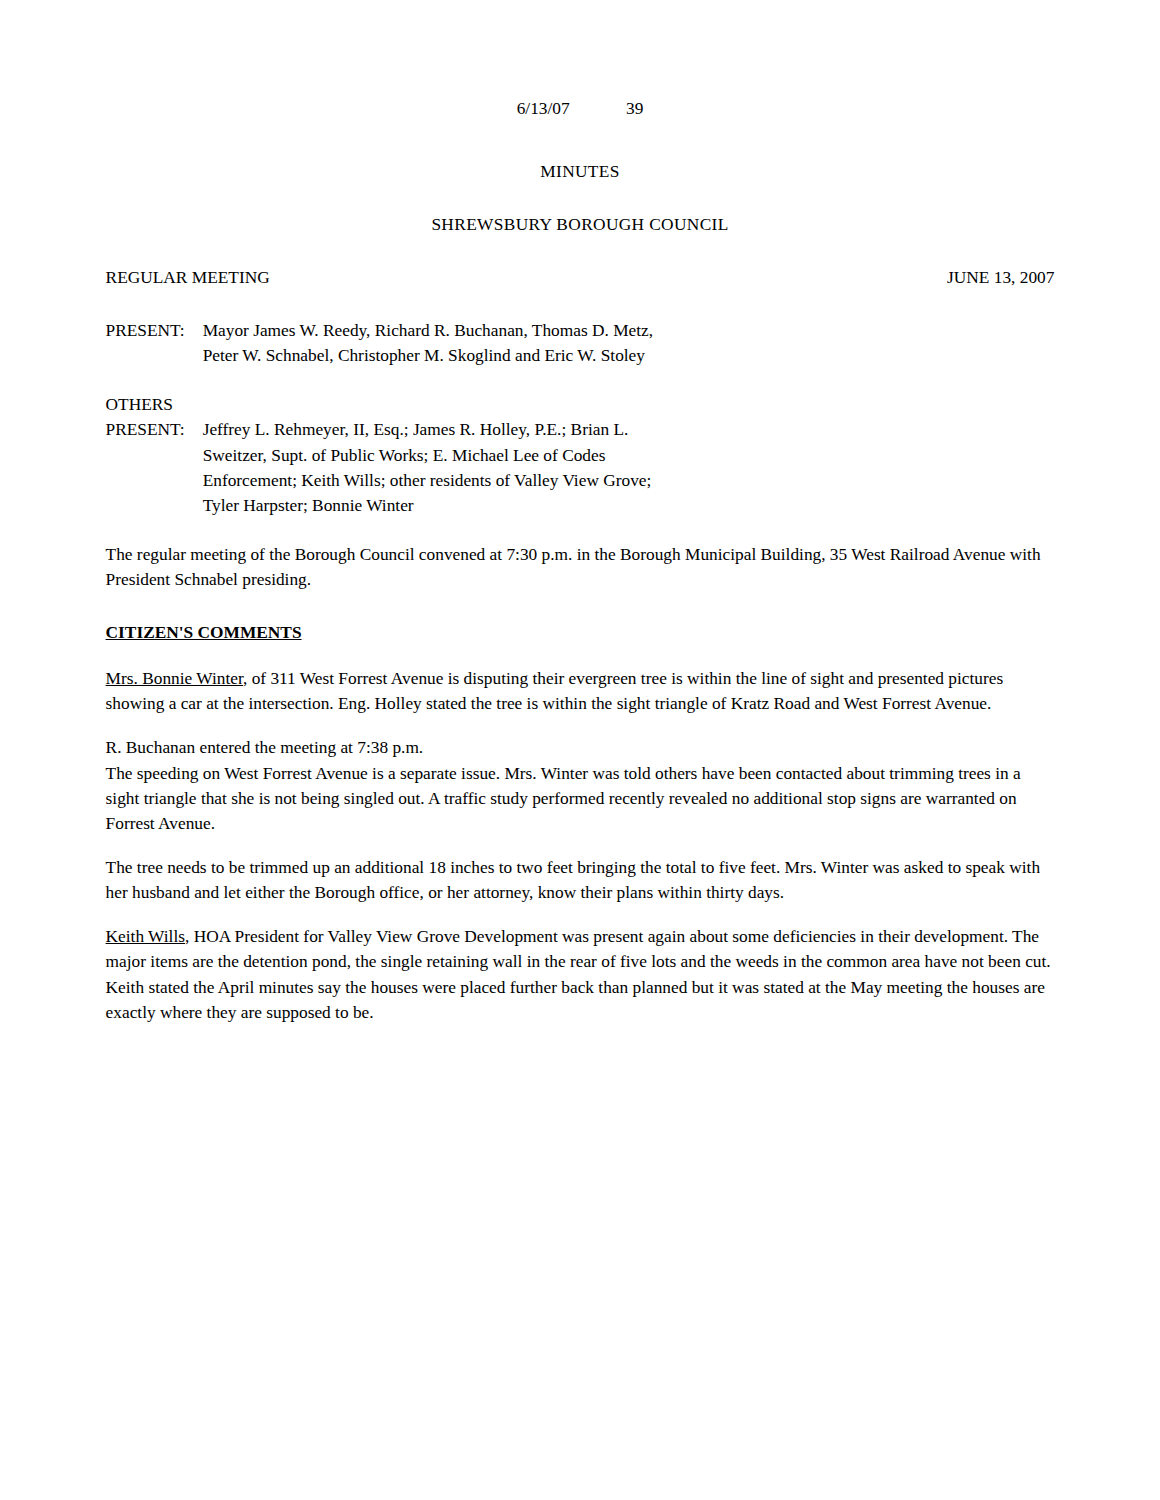6/13/07 39
MINUTES
SHREWSBURY BOROUGH COUNCIL
REGULAR MEETING JUNE 13, 2007
| PRESENT: | Mayor James W. Reedy, Richard R. Buchanan, Thomas D. Metz, Peter W. Schnabel, Christopher M. Skoglind and Eric W. Stoley |
OTHERS
| PRESENT: | Jeffrey L. Rehmeyer, II, Esq.; James R. Holley, P.E.; Brian L. Sweitzer, Supt. of Public Works; E. Michael Lee of Codes Enforcement; Keith Wills; other residents of Valley View Grove; Tyler Harpster; Bonnie Winter |
The regular meeting of the Borough Council convened at 7:30 p.m. in the Borough Municipal Building, 35 West Railroad Avenue with President Schnabel presiding.
CITIZEN'S COMMENTS
Mrs. Bonnie Winter, of 311 West Forrest Avenue is disputing their evergreen tree is within the line of sight and presented pictures showing a car at the intersection. Eng. Holley stated the tree is within the sight triangle of Kratz Road and West Forrest Avenue.
R. Buchanan entered the meeting at 7:38 p.m.
The speeding on West Forrest Avenue is a separate issue. Mrs. Winter was told others have been contacted about trimming trees in a sight triangle that she is not being singled out. A traffic study performed recently revealed no additional stop signs are warranted on Forrest Avenue.
The tree needs to be trimmed up an additional 18 inches to two feet bringing the total to five feet. Mrs. Winter was asked to speak with her husband and let either the Borough office, or her attorney, know their plans within thirty days.
Keith Wills, HOA President for Valley View Grove Development was present again about some deficiencies in their development. The major items are the detention pond, the single retaining wall in the rear of five lots and the weeds in the common area have not been cut. Keith stated the April minutes say the houses were placed further back than planned but it was stated at the May meeting the houses are exactly where they are supposed to be.